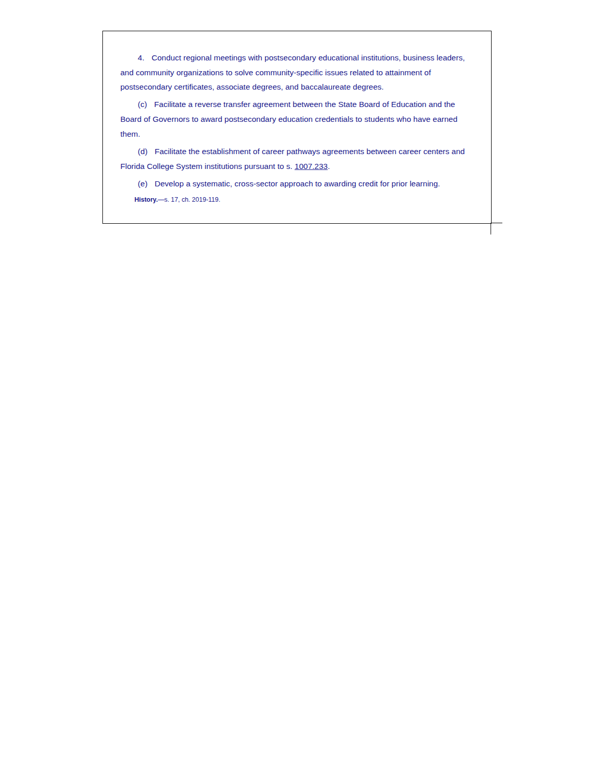4. Conduct regional meetings with postsecondary educational institutions, business leaders, and community organizations to solve community-specific issues related to attainment of postsecondary certificates, associate degrees, and baccalaureate degrees.
(c) Facilitate a reverse transfer agreement between the State Board of Education and the Board of Governors to award postsecondary education credentials to students who have earned them.
(d) Facilitate the establishment of career pathways agreements between career centers and Florida College System institutions pursuant to s. 1007.233.
(e) Develop a systematic, cross-sector approach to awarding credit for prior learning.
History.—s. 17, ch. 2019-119.